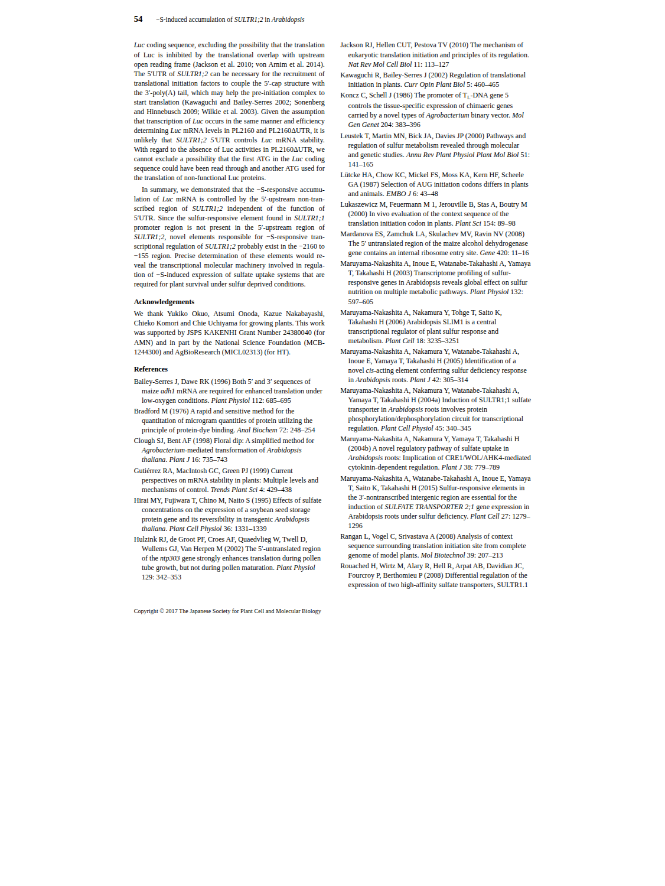54−S-induced accumulation of SULTR1;2 in Arabidopsis
Luc coding sequence, excluding the possibility that the translation of Luc is inhibited by the translational overlap with upstream open reading frame (Jackson et al. 2010; von Arnim et al. 2014). The 5′UTR of SULTR1;2 can be necessary for the recruitment of translational initiation factors to couple the 5′-cap structure with the 3′-poly(A) tail, which may help the pre-initiation complex to start translation (Kawaguchi and Bailey-Serres 2002; Sonenberg and Hinnebusch 2009; Wilkie et al. 2003). Given the assumption that transcription of Luc occurs in the same manner and efficiency determining Luc mRNA levels in PL2160 and PL2160ΔUTR, it is unlikely that SULTR1;2 5′UTR controls Luc mRNA stability. With regard to the absence of Luc activities in PL2160ΔUTR, we cannot exclude a possibility that the first ATG in the Luc coding sequence could have been read through and another ATG used for the translation of non-functional Luc proteins.
In summary, we demonstrated that the −S-responsive accumulation of Luc mRNA is controlled by the 5′-upstream non-transcribed region of SULTR1;2 independent of the function of 5′UTR. Since the sulfur-responsive element found in SULTR1;1 promoter region is not present in the 5′-upstream region of SULTR1;2, novel elements responsible for −S-responsive transcriptional regulation of SULTR1;2 probably exist in the −2160 to −155 region. Precise determination of these elements would reveal the transcriptional molecular machinery involved in regulation of −S-induced expression of sulfate uptake systems that are required for plant survival under sulfur deprived conditions.
Acknowledgements
We thank Yukiko Okuo, Atsumi Onoda, Kazue Nakabayashi, Chieko Komori and Chie Uchiyama for growing plants. This work was supported by JSPS KAKENHI Grant Number 24380040 (for AMN) and in part by the National Science Foundation (MCB-1244300) and AgBioResearch (MICL02313) (for HT).
References
Bailey-Serres J, Dawe RK (1996) Both 5′ and 3′ sequences of maize adh1 mRNA are required for enhanced translation under low-oxygen conditions. Plant Physiol 112: 685–695
Bradford M (1976) A rapid and sensitive method for the quantitation of microgram quantities of protein utilizing the principle of protein-dye binding. Anal Biochem 72: 248–254
Clough SJ, Bent AF (1998) Floral dip: A simplified method for Agrobacterium-mediated transformation of Arabidopsis thaliana. Plant J 16: 735–743
Gutiérrez RA, MacIntosh GC, Green PJ (1999) Current perspectives on mRNA stability in plants: Multiple levels and mechanisms of control. Trends Plant Sci 4: 429–438
Hirai MY, Fujiwara T, Chino M, Naito S (1995) Effects of sulfate concentrations on the expression of a soybean seed storage protein gene and its reversibility in transgenic Arabidopsis thaliana. Plant Cell Physiol 36: 1331–1339
Hulzink RJ, de Groot PF, Croes AF, Quaedvlieg W, Twell D, Wullems GJ, Van Herpen M (2002) The 5′-untranslated region of the ntp303 gene strongly enhances translation during pollen tube growth, but not during pollen maturation. Plant Physiol 129: 342–353
Jackson RJ, Hellen CUT, Pestova TV (2010) The mechanism of eukaryotic translation initiation and principles of its regulation. Nat Rev Mol Cell Biol 11: 113–127
Kawaguchi R, Bailey-Serres J (2002) Regulation of translational initiation in plants. Curr Opin Plant Biol 5: 460–465
Koncz C, Schell J (1986) The promoter of TL-DNA gene 5 controls the tissue-specific expression of chimaeric genes carried by a novel types of Agrobacterium binary vector. Mol Gen Genet 204: 383–396
Leustek T, Martin MN, Bick JA, Davies JP (2000) Pathways and regulation of sulfur metabolism revealed through molecular and genetic studies. Annu Rev Plant Physiol Plant Mol Biol 51: 141–165
Lütcke HA, Chow KC, Mickel FS, Moss KA, Kern HF, Scheele GA (1987) Selection of AUG initiation codons differs in plants and animals. EMBO J 6: 43–48
Lukaszewicz M, Feuermann M 1, Jerouville B, Stas A, Boutry M (2000) In vivo evaluation of the context sequence of the translation initiation codon in plants. Plant Sci 154: 89–98
Mardanova ES, Zamchuk LA, Skulachev MV, Ravin NV (2008) The 5′ untranslated region of the maize alcohol dehydrogenase gene contains an internal ribosome entry site. Gene 420: 11–16
Maruyama-Nakashita A, Inoue E, Watanabe-Takahashi A, Yamaya T, Takahashi H (2003) Transcriptome profiling of sulfur-responsive genes in Arabidopsis reveals global effect on sulfur nutrition on multiple metabolic pathways. Plant Physiol 132: 597–605
Maruyama-Nakashita A, Nakamura Y, Tohge T, Saito K, Takahashi H (2006) Arabidopsis SLIM1 is a central transcriptional regulator of plant sulfur response and metabolism. Plant Cell 18: 3235–3251
Maruyama-Nakashita A, Nakamura Y, Watanabe-Takahashi A, Inoue E, Yamaya T, Takahashi H (2005) Identification of a novel cis-acting element conferring sulfur deficiency response in Arabidopsis roots. Plant J 42: 305–314
Maruyama-Nakashita A, Nakamura Y, Watanabe-Takahashi A, Yamaya T, Takahashi H (2004a) Induction of SULTR1;1 sulfate transporter in Arabidopsis roots involves protein phosphorylation/dephosphorylation circuit for transcriptional regulation. Plant Cell Physiol 45: 340–345
Maruyama-Nakashita A, Nakamura Y, Yamaya T, Takahashi H (2004b) A novel regulatory pathway of sulfate uptake in Arabidopsis roots: Implication of CRE1/WOL/AHK4-mediated cytokinin-dependent regulation. Plant J 38: 779–789
Maruyama-Nakashita A, Watanabe-Takahashi A, Inoue E, Yamaya T, Saito K, Takahashi H (2015) Sulfur-responsive elements in the 3′-nontranscribed intergenic region are essential for the induction of SULFATE TRANSPORTER 2;1 gene expression in Arabidopsis roots under sulfur deficiency. Plant Cell 27: 1279–1296
Rangan L, Vogel C, Srivastava A (2008) Analysis of context sequence surrounding translation initiation site from complete genome of model plants. Mol Biotechnol 39: 207–213
Rouached H, Wirtz M, Alary R, Hell R, Arpat AB, Davidian JC, Fourcroy P, Berthomieu P (2008) Differential regulation of the expression of two high-affinity sulfate transporters, SULTR1.1
Copyright © 2017 The Japanese Society for Plant Cell and Molecular Biology